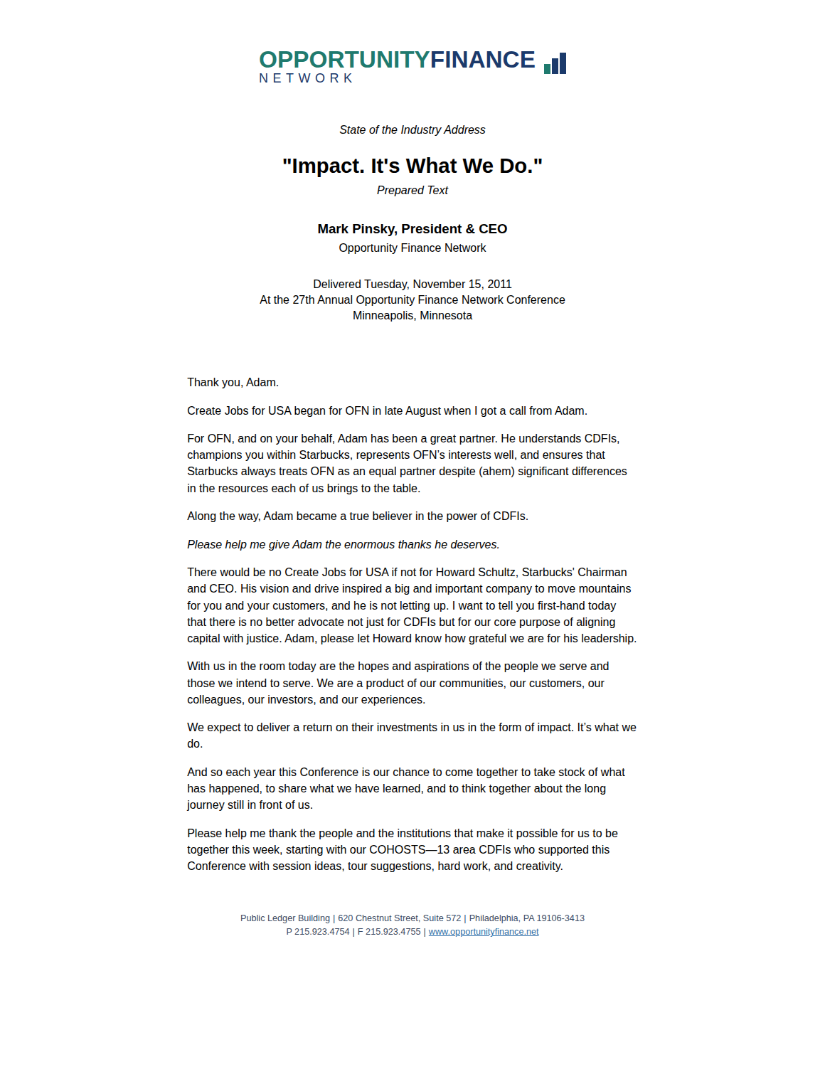OPPORTUNITY FINANCE
NETWORK
State of the Industry Address
"Impact. It's What We Do."
Prepared Text
Mark Pinsky, President & CEO
Opportunity Finance Network
Delivered Tuesday, November 15, 2011
At the 27th Annual Opportunity Finance Network Conference
Minneapolis, Minnesota
Thank you, Adam.
Create Jobs for USA began for OFN in late August when I got a call from Adam.
For OFN, and on your behalf, Adam has been a great partner. He understands CDFIs, champions you within Starbucks, represents OFN’s interests well, and ensures that Starbucks always treats OFN as an equal partner despite (ahem) significant differences in the resources each of us brings to the table.
Along the way, Adam became a true believer in the power of CDFIs.
Please help me give Adam the enormous thanks he deserves.
There would be no Create Jobs for USA if not for Howard Schultz, Starbucks' Chairman and CEO. His vision and drive inspired a big and important company to move mountains for you and your customers, and he is not letting up. I want to tell you first-hand today that there is no better advocate not just for CDFIs but for our core purpose of aligning capital with justice. Adam, please let Howard know how grateful we are for his leadership.
With us in the room today are the hopes and aspirations of the people we serve and those we intend to serve. We are a product of our communities, our customers, our colleagues, our investors, and our experiences.
We expect to deliver a return on their investments in us in the form of impact. It’s what we do.
And so each year this Conference is our chance to come together to take stock of what has happened, to share what we have learned, and to think together about the long journey still in front of us.
Please help me thank the people and the institutions that make it possible for us to be together this week, starting with our COHOSTS—13 area CDFIs who supported this Conference with session ideas, tour suggestions, hard work, and creativity.
Public Ledger Building|620 Chestnut Street, Suite 572|Philadelphia, PA 19106-3413
P 215.923.4754|F 215.923.4755|www.opportunityfinance.net